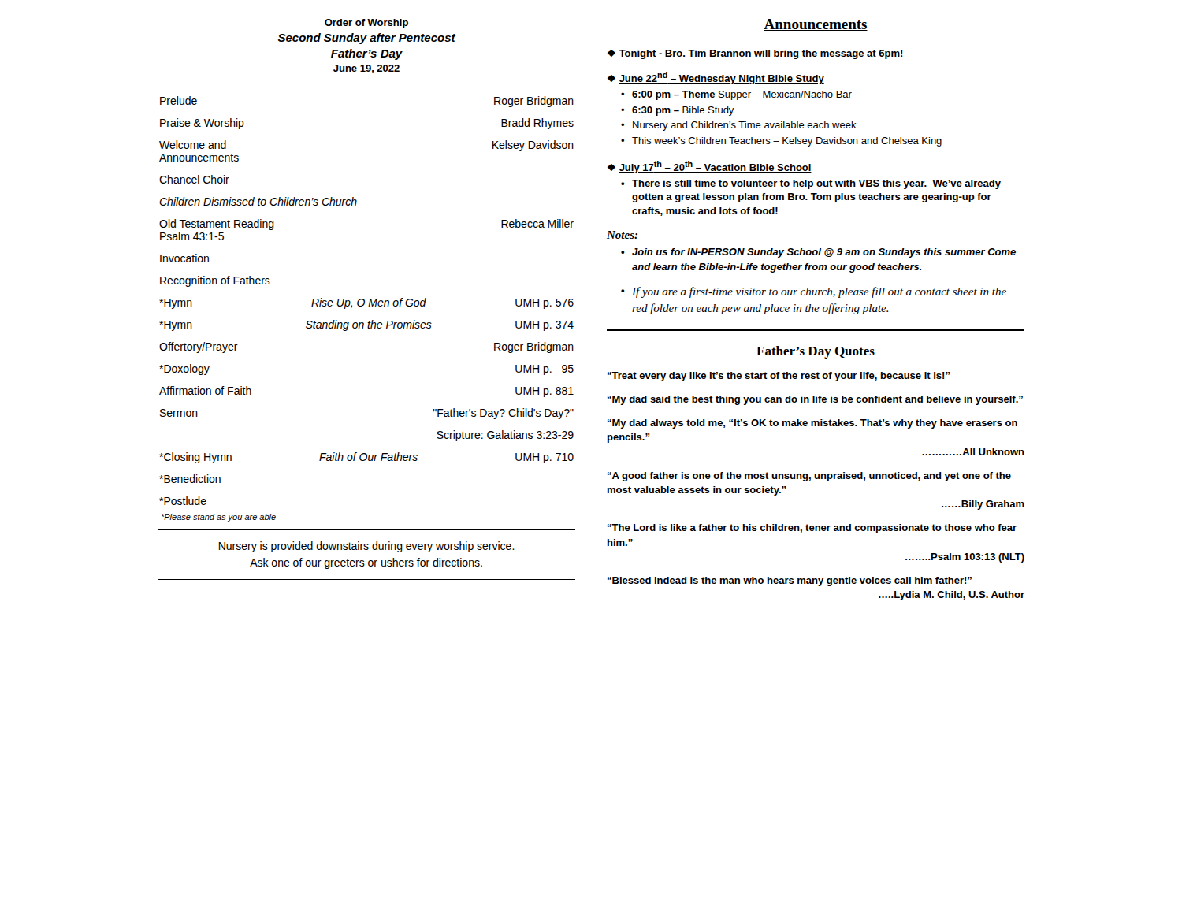Order of Worship
Second Sunday after Pentecost
Father’s Day
June 19, 2022
| Prelude | | Roger Bridgman |
| Praise & Worship | | Bradd Rhymes |
| Welcome and Announcements | | Kelsey Davidson |
| Chancel Choir | | |
| Children Dismissed to Children’s Church |
| Old Testament Reading – Psalm 43:1-5 | | Rebecca Miller |
| Invocation | | |
| Recognition of Fathers | | |
| *Hymn | Rise Up, O Men of God | UMH p. 576 |
| *Hymn | Standing on the Promises | UMH p. 374 |
| Offertory/Prayer | | Roger Bridgman |
| *Doxology | | UMH p. 95 |
| Affirmation of Faith | | UMH p. 881 |
| Sermon | "Father's Day? Child's Day?" |
| | Scripture: Galatians 3:23-29 |
| *Closing Hymn | Faith of Our Fathers | UMH p. 710 |
| *Benediction | | |
| *Postlude | | |
*Please stand as you are able
Nursery is provided downstairs during every worship service.
Ask one of our greeters or ushers for directions.
Announcements
❖ Tonight - Bro. Tim Brannon will bring the message at 6pm!
❖ June 22nd – Wednesday Night Bible Study
6:00 pm – Theme Supper – Mexican/Nacho Bar
6:30 pm – Bible Study
Nursery and Children’s Time available each week
This week’s Children Teachers – Kelsey Davidson and Chelsea King
❖ July 17th – 20th – Vacation Bible School
There is still time to volunteer to help out with VBS this year. We’ve already gotten a great lesson plan from Bro. Tom plus teachers are gearing-up for crafts, music and lots of food!
Notes:
Join us for IN-PERSON Sunday School @ 9 am on Sundays this summer Come and learn the Bible-in-Life together from our good teachers.
If you are a first-time visitor to our church, please fill out a contact sheet in the red folder on each pew and place in the offering plate.
Father’s Day Quotes
“Treat every day like it’s the start of the rest of your life, because it is!”
“My dad said the best thing you can do in life is be confident and believe in yourself.”
“My dad always told me, “It’s OK to make mistakes. That’s why they have erasers on pencils.” …………All Unknown
“A good father is one of the most unsung, unpraised, unnoticed, and yet one of the most valuable assets in our society.” ……Billy Graham
“The Lord is like a father to his children, tener and compassionate to those who fear him.” ……..Psalm 103:13 (NLT)
“Blessed indead is the man who hears many gentle voices call him father!” …..Lydia M. Child, U.S. Author